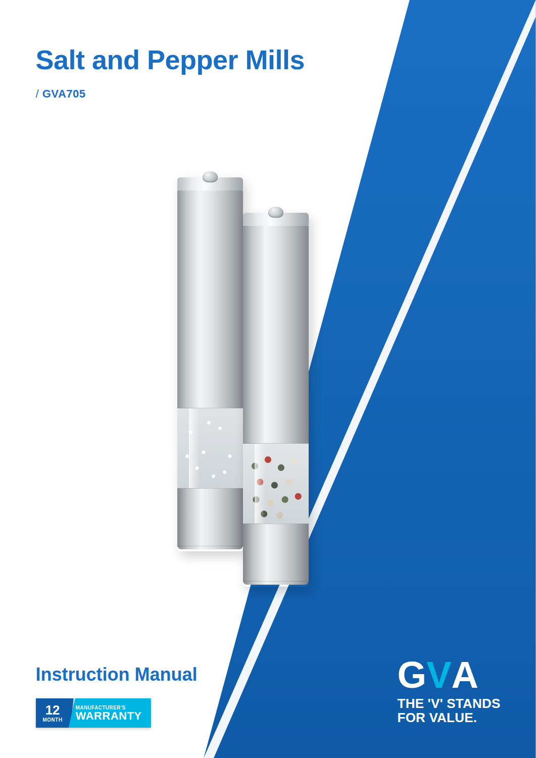Salt and Pepper Mills
/ GVA705
Instruction Manual
12 MONTH
MANUFACTURER'S WARRANTY
GVA
THE 'V' STANDS
FOR VALUE.